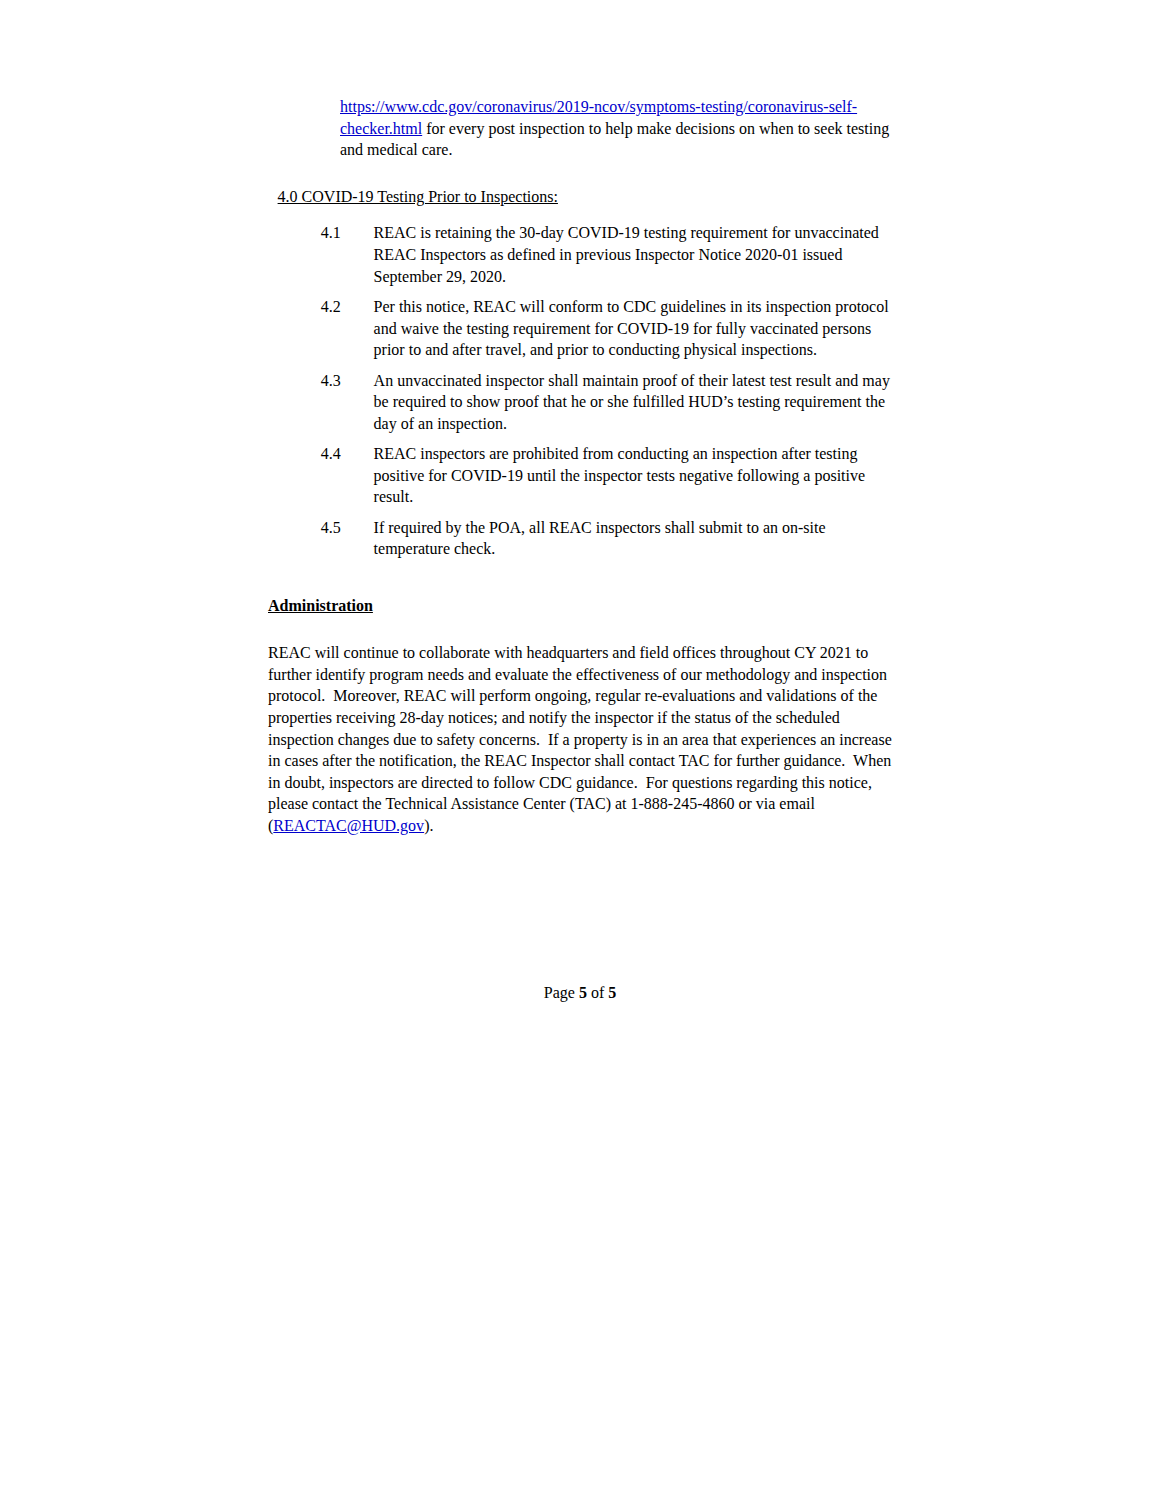https://www.cdc.gov/coronavirus/2019-ncov/symptoms-testing/coronavirus-self-checker.html for every post inspection to help make decisions on when to seek testing and medical care.
4.0 COVID-19 Testing Prior to Inspections:
4.1 REAC is retaining the 30-day COVID-19 testing requirement for unvaccinated REAC Inspectors as defined in previous Inspector Notice 2020-01 issued September 29, 2020.
4.2 Per this notice, REAC will conform to CDC guidelines in its inspection protocol and waive the testing requirement for COVID-19 for fully vaccinated persons prior to and after travel, and prior to conducting physical inspections.
4.3 An unvaccinated inspector shall maintain proof of their latest test result and may be required to show proof that he or she fulfilled HUD’s testing requirement the day of an inspection.
4.4 REAC inspectors are prohibited from conducting an inspection after testing positive for COVID-19 until the inspector tests negative following a positive result.
4.5 If required by the POA, all REAC inspectors shall submit to an on-site temperature check.
Administration
REAC will continue to collaborate with headquarters and field offices throughout CY 2021 to further identify program needs and evaluate the effectiveness of our methodology and inspection protocol. Moreover, REAC will perform ongoing, regular re-evaluations and validations of the properties receiving 28-day notices; and notify the inspector if the status of the scheduled inspection changes due to safety concerns. If a property is in an area that experiences an increase in cases after the notification, the REAC Inspector shall contact TAC for further guidance. When in doubt, inspectors are directed to follow CDC guidance. For questions regarding this notice, please contact the Technical Assistance Center (TAC) at 1-888-245-4860 or via email (REACTAC@HUD.gov).
Page 5 of 5